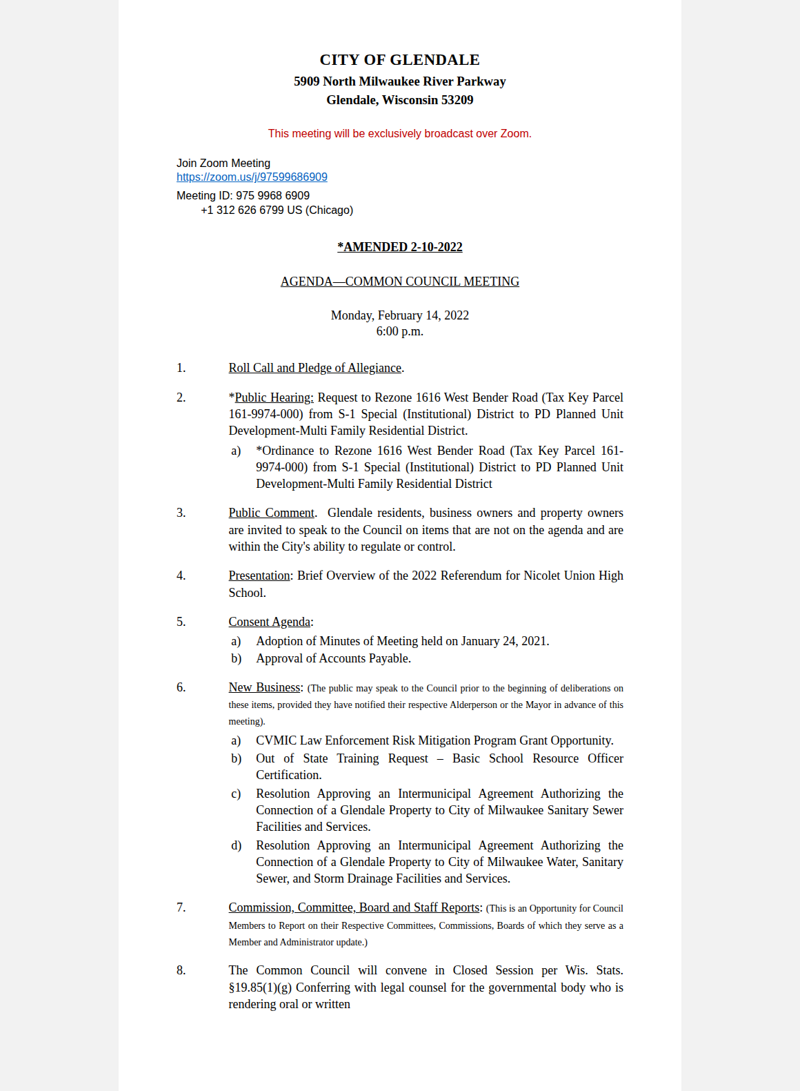CITY OF GLENDALE
5909 North Milwaukee River Parkway
Glendale, Wisconsin 53209
This meeting will be exclusively broadcast over Zoom.
Join Zoom Meeting
https://zoom.us/j/97599686909
Meeting ID: 975 9968 6909
+1 312 626 6799 US (Chicago)
*AMENDED 2-10-2022
AGENDA—COMMON COUNCIL MEETING
Monday, February 14, 2022
6:00 p.m.
1. Roll Call and Pledge of Allegiance.
2. *Public Hearing: Request to Rezone 1616 West Bender Road (Tax Key Parcel 161-9974-000) from S-1 Special (Institutional) District to PD Planned Unit Development-Multi Family Residential District.
a)*Ordinance to Rezone 1616 West Bender Road (Tax Key Parcel 161-9974-000) from S-1 Special (Institutional) District to PD Planned Unit Development-Multi Family Residential District
3. Public Comment. Glendale residents, business owners and property owners are invited to speak to the Council on items that are not on the agenda and are within the City's ability to regulate or control.
4. Presentation: Brief Overview of the 2022 Referendum for Nicolet Union High School.
5. Consent Agenda:
a) Adoption of Minutes of Meeting held on January 24, 2021.
b) Approval of Accounts Payable.
6. New Business: (The public may speak to the Council prior to the beginning of deliberations on these items, provided they have notified their respective Alderperson or the Mayor in advance of this meeting).
a) CVMIC Law Enforcement Risk Mitigation Program Grant Opportunity.
b) Out of State Training Request – Basic School Resource Officer Certification.
c) Resolution Approving an Intermunicipal Agreement Authorizing the Connection of a Glendale Property to City of Milwaukee Sanitary Sewer Facilities and Services.
d) Resolution Approving an Intermunicipal Agreement Authorizing the Connection of a Glendale Property to City of Milwaukee Water, Sanitary Sewer, and Storm Drainage Facilities and Services.
7. Commission, Committee, Board and Staff Reports: (This is an Opportunity for Council Members to Report on their Respective Committees, Commissions, Boards of which they serve as a Member and Administrator update.)
8. The Common Council will convene in Closed Session per Wis. Stats. §19.85(1)(g) Conferring with legal counsel for the governmental body who is rendering oral or written